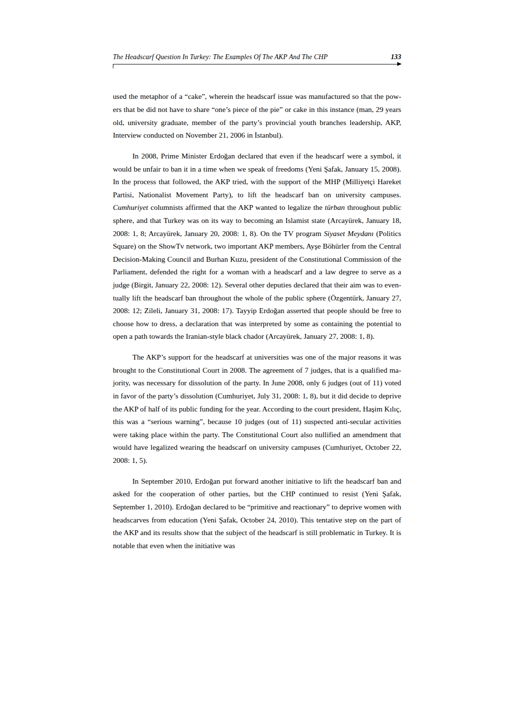The Headscarf Question In Turkey: The Examples Of The AKP And The CHP 133
used the metaphor of a “cake”, wherein the headscarf issue was manufactured so that the powers that be did not have to share “one’s piece of the pie” or cake in this instance (man, 29 years old, university graduate, member of the party’s provincial youth branches leadership, AKP, Interview conducted on November 21, 2006 in İstanbul).
In 2008, Prime Minister Erdoğan declared that even if the headscarf were a symbol, it would be unfair to ban it in a time when we speak of freedoms (Yeni Şafak, January 15, 2008). In the process that followed, the AKP tried, with the support of the MHP (Milliyetçi Hareket Partisi, Nationalist Movement Party), to lift the headscarf ban on university campuses. Cumhuriyet columnists affirmed that the AKP wanted to legalize the türban throughout public sphere, and that Turkey was on its way to becoming an Islamist state (Arcayürek, January 18, 2008: 1, 8; Arcayürek, January 20, 2008: 1, 8). On the TV program Siyaset Meydanı (Politics Square) on the ShowTv network, two important AKP members, Ayşe Böhürler from the Central Decision-Making Council and Burhan Kuzu, president of the Constitutional Commission of the Parliament, defended the right for a woman with a headscarf and a law degree to serve as a judge (Birgit, January 22, 2008: 12). Several other deputies declared that their aim was to eventually lift the headscarf ban throughout the whole of the public sphere (Özgentürk, January 27, 2008: 12; Zileli, January 31, 2008: 17). Tayyip Erdoğan asserted that people should be free to choose how to dress, a declaration that was interpreted by some as containing the potential to open a path towards the Iranian-style black chador (Arcayürek, January 27, 2008: 1, 8).
The AKP’s support for the headscarf at universities was one of the major reasons it was brought to the Constitutional Court in 2008. The agreement of 7 judges, that is a qualified majority, was necessary for dissolution of the party. In June 2008, only 6 judges (out of 11) voted in favor of the party’s dissolution (Cumhuriyet, July 31, 2008: 1, 8), but it did decide to deprive the AKP of half of its public funding for the year. According to the court president, Haşim Kılıç, this was a “serious warning”, because 10 judges (out of 11) suspected anti-secular activities were taking place within the party. The Constitutional Court also nullified an amendment that would have legalized wearing the headscarf on university campuses (Cumhuriyet, October 22, 2008: 1, 5).
In September 2010, Erdoğan put forward another initiative to lift the headscarf ban and asked for the cooperation of other parties, but the CHP continued to resist (Yeni Şafak, September 1, 2010). Erdoğan declared to be “primitive and reactionary” to deprive women with headscarves from education (Yeni Şafak, October 24, 2010). This tentative step on the part of the AKP and its results show that the subject of the headscarf is still problematic in Turkey. It is notable that even when the initiative was